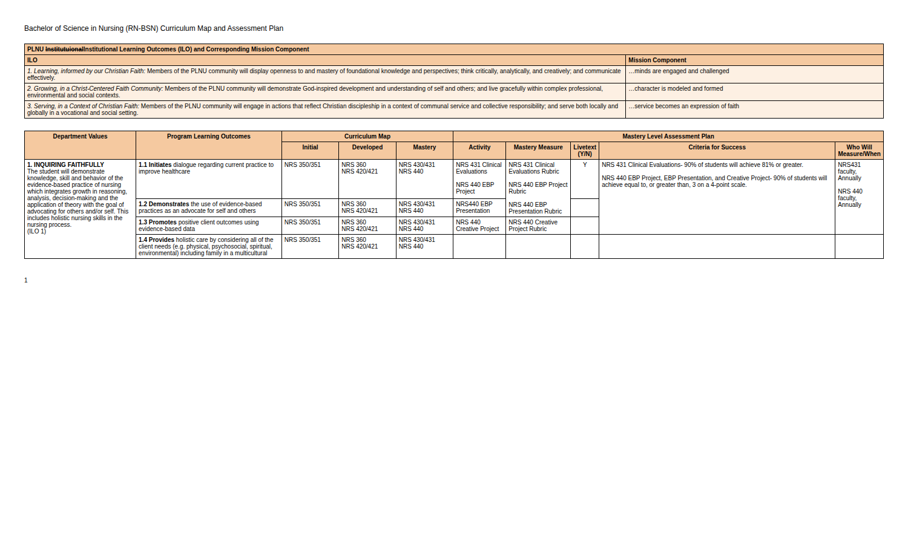Bachelor of Science in Nursing (RN-BSN) Curriculum Map and Assessment Plan
| PLNU Institutuional Institutional Learning Outcomes (ILO) and Corresponding Mission Component |
| ILO | Mission Component |
| 1. Learning, informed by our Christian Faith: Members of the PLNU community will display openness to and mastery of foundational knowledge and perspectives; think critically, analytically, and creatively; and communicate effectively. | …minds are engaged and challenged |
| 2. Growing, in a Christ-Centered Faith Community: Members of the PLNU community will demonstrate God-inspired development and understanding of self and others; and live gracefully within complex professional, environmental and social contexts. | …character is modeled and formed |
| 3. Serving, in a Context of Christian Faith: Members of the PLNU community will engage in actions that reflect Christian discipleship in a context of communal service and collective responsibility; and serve both locally and globally in a vocational and social setting. | …service becomes an expression of faith |
| Department Values | Program Learning Outcomes | Curriculum Map | Mastery Level Assessment Plan |
| --- | --- | --- | --- |
| Initial | Developed | Mastery | Activity | Mastery Measure | Livetext (Y/N) | Criteria for Success | Who Will Measure/When |
| 1. INQUIRING FAITHFULLY The student will demonstrate knowledge, skill and behavior of the evidence-based practice of nursing which integrates growth in reasoning, analysis, decision-making and the application of theory with the goal of advocating for others and/or self. This includes holistic nursing skills in the nursing process. (ILO 1) | 1.1 Initiates dialogue regarding current practice to improve healthcare | NRS 350/351 | NRS 360 NRS 420/421 | NRS 430/431 NRS 440 | NRS 431 Clinical Evaluations NRS 440 EBP Project | NRS 431 Clinical Evaluations Rubric NRS 440 EBP Project Rubric NRS 440 EBP Presentation Rubric | Y | NRS 431 Clinical Evaluations- 90% of students will achieve 81% or greater. NRS 440 EBP Project, EBP Presentation, and Creative Project- 90% of students will achieve equal to, or greater than, 3 on a 4-point scale. | NRS431 faculty, Annually NRS 440 faculty, Annually |
| 1.2 Demonstrates the use of evidence-based practices as an advocate for self and others | NRS 350/351 | NRS 360 NRS 420/421 | NRS 430/431 NRS 440 | NRS440 EBP Presentation | |
| 1.3 Promotes positive client outcomes using evidence-based data | NRS 350/351 | NRS 360 NRS 420/421 | NRS 430/431 NRS 440 | NRS 440 Creative Project | NRS 440 Creative Project Rubric | |
| 1.4 Provides holistic care by considering all of the client needs (e.g. physical, psychosocial, spiritual, environmental) including family in a multicultural | NRS 350/351 | NRS 360 NRS 420/421 | NRS 430/431 NRS 440 | | | | | |
1